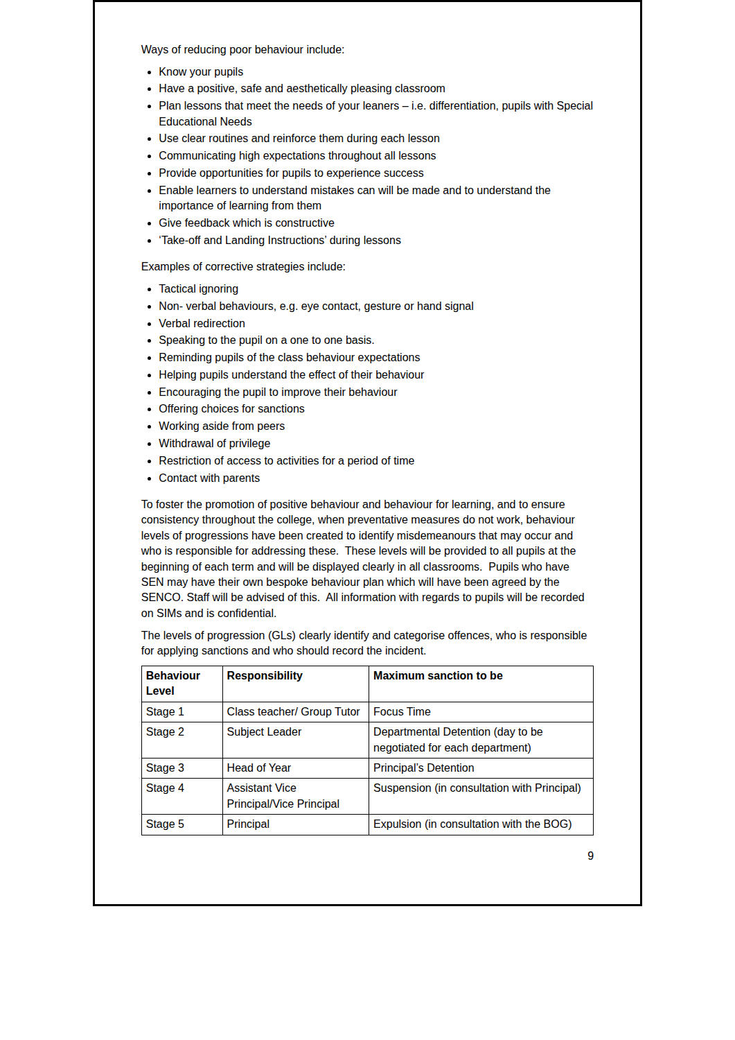Ways of reducing poor behaviour include:
Know your pupils
Have a positive, safe and aesthetically pleasing classroom
Plan lessons that meet the needs of your leaners – i.e. differentiation, pupils with Special Educational Needs
Use clear routines and reinforce them during each lesson
Communicating high expectations throughout all lessons
Provide opportunities for pupils to experience success
Enable learners to understand mistakes can will be made and to understand the importance of learning from them
Give feedback which is constructive
‘Take-off and Landing Instructions’ during lessons
Examples of corrective strategies include:
Tactical ignoring
Non- verbal behaviours, e.g. eye contact, gesture or hand signal
Verbal redirection
Speaking to the pupil on a one to one basis.
Reminding pupils of the class behaviour expectations
Helping pupils understand the effect of their behaviour
Encouraging the pupil to improve their behaviour
Offering choices for sanctions
Working aside from peers
Withdrawal of privilege
Restriction of access to activities for a period of time
Contact with parents
To foster the promotion of positive behaviour and behaviour for learning, and to ensure consistency throughout the college, when preventative measures do not work, behaviour levels of progressions have been created to identify misdemeanours that may occur and who is responsible for addressing these. These levels will be provided to all pupils at the beginning of each term and will be displayed clearly in all classrooms. Pupils who have SEN may have their own bespoke behaviour plan which will have been agreed by the SENCO. Staff will be advised of this. All information with regards to pupils will be recorded on SIMs and is confidential.
The levels of progression (GLs) clearly identify and categorise offences, who is responsible for applying sanctions and who should record the incident.
| Behaviour Level | Responsibility | Maximum sanction to be |
| --- | --- | --- |
| Stage 1 | Class teacher/ Group Tutor | Focus Time |
| Stage 2 | Subject Leader | Departmental Detention (day to be negotiated for each department) |
| Stage 3 | Head of Year | Principal’s Detention |
| Stage 4 | Assistant Vice Principal/Vice Principal | Suspension (in consultation with Principal) |
| Stage 5 | Principal | Expulsion (in consultation with the BOG) |
9